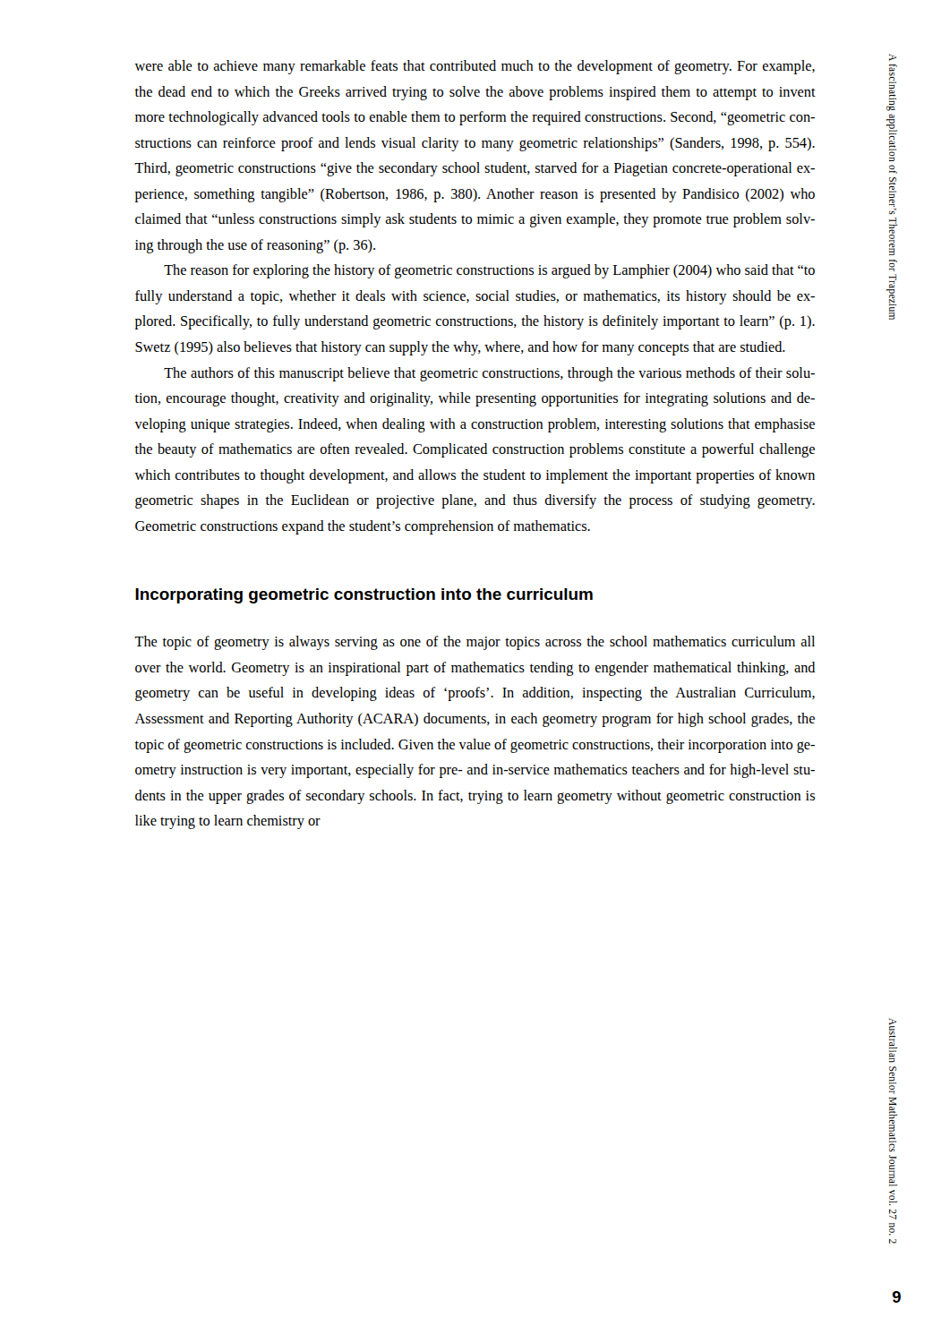A fascinating application of Steiner’s Theorem for Trapezium
Australian Senior Mathematics Journal vol. 27 no. 2
were able to achieve many remarkable feats that contributed much to the development of geometry. For example, the dead end to which the Greeks arrived trying to solve the above problems inspired them to attempt to invent more technologically advanced tools to enable them to perform the required constructions. Second, “geometric constructions can reinforce proof and lends visual clarity to many geometric relationships” (Sanders, 1998, p. 554). Third, geometric constructions “give the secondary school student, starved for a Piagetian concrete-operational experience, something tangible” (Robertson, 1986, p. 380). Another reason is presented by Pandisico (2002) who claimed that “unless constructions simply ask students to mimic a given example, they promote true problem solving through the use of reasoning” (p. 36).
The reason for exploring the history of geometric constructions is argued by Lamphier (2004) who said that “to fully understand a topic, whether it deals with science, social studies, or mathematics, its history should be explored. Specifically, to fully understand geometric constructions, the history is definitely important to learn” (p. 1). Swetz (1995) also believes that history can supply the why, where, and how for many concepts that are studied.
The authors of this manuscript believe that geometric constructions, through the various methods of their solution, encourage thought, creativity and originality, while presenting opportunities for integrating solutions and developing unique strategies. Indeed, when dealing with a construction problem, interesting solutions that emphasise the beauty of mathematics are often revealed. Complicated construction problems constitute a powerful challenge which contributes to thought development, and allows the student to implement the important properties of known geometric shapes in the Euclidean or projective plane, and thus diversify the process of studying geometry. Geometric constructions expand the student’s comprehension of mathematics.
Incorporating geometric construction into the curriculum
The topic of geometry is always serving as one of the major topics across the school mathematics curriculum all over the world. Geometry is an inspirational part of mathematics tending to engender mathematical thinking, and geometry can be useful in developing ideas of ‘proofs’. In addition, inspecting the Australian Curriculum, Assessment and Reporting Authority (ACARA) documents, in each geometry program for high school grades, the topic of geometric constructions is included. Given the value of geometric constructions, their incorporation into geometry instruction is very important, especially for pre- and in-service mathematics teachers and for high-level students in the upper grades of secondary schools. In fact, trying to learn geometry without geometric construction is like trying to learn chemistry or
9